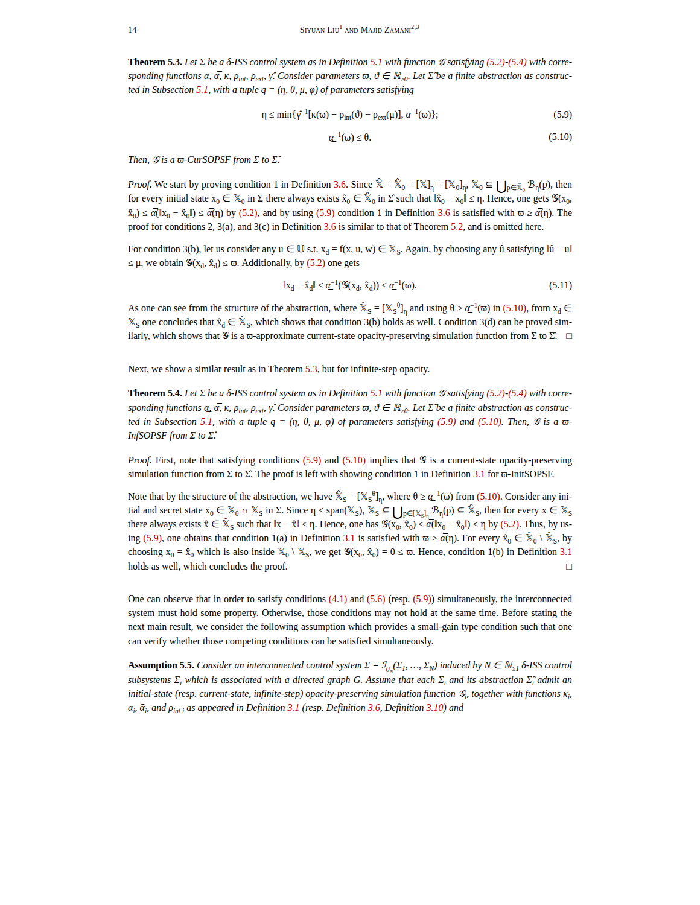14 Siyuan Liu1 and Majid Zamani2,3
Theorem 5.3. Let Σ be a δ-ISS control system as in Definition 5.1 with function 𝒢 satisfying (5.2)-(5.4) with corresponding functions α̲, α̅, κ, ρint, ρext, γ̂. Consider parameters ϖ, ϑ ∈ ℝ≥0. Let Σ̂ be a finite abstraction as constructed in Subsection 5.1, with a tuple q = (η, θ, μ, φ) of parameters satisfying
η ≤ min{γ̂−1[κ(ϖ) − ρint(ϑ) − ρext(μ)], α̅−1(ϖ)}; (5.9)
α̲−1(ϖ) ≤ θ. (5.10)
Then, 𝒢 is a ϖ-CurSOPSF from Σ to Σ̂.
Proof. We start by proving condition 1 in Definition 3.6. Since 𝕏̂ = 𝕏̂0 = [𝕏]η = [𝕏0]η, 𝕏0 ⊆ ⋃p∈𝕏̂0 ℬη(p), then for every initial state x0 ∈ 𝕏0 in Σ there always exists x̂0 ∈ 𝕏̂0 in Σ̂ such that ‖x̂0 − x0‖ ≤ η. Hence, one gets 𝒢(x0, x̂0) ≤ α̅(‖x0 − x̂0‖) ≤ α̅(η) by (5.2), and by using (5.9) condition 1 in Definition 3.6 is satisfied with ϖ ≥ α̅(η). The proof for conditions 2, 3(a), and 3(c) in Definition 3.6 is similar to that of Theorem 5.2, and is omitted here.
For condition 3(b), let us consider any u ∈ 𝕌 s.t. xd = f(x, u, w) ∈ 𝕏S. Again, by choosing any û satisfying ‖û − u‖ ≤ μ, we obtain 𝒢(xd, x̂d) ≤ ϖ. Additionally, by (5.2) one gets
‖xd − x̂d‖ ≤ α̲−1(𝒢(xd, x̂d)) ≤ α̲−1(ϖ). (5.11)
As one can see from the structure of the abstraction, where 𝕏̂S = [𝕏Sθ]η and using θ ≥ α̲−1(ϖ) in (5.10), from xd ∈ 𝕏S one concludes that x̂d ∈ 𝕏̂S, which shows that condition 3(b) holds as well. Condition 3(d) can be proved similarly, which shows that 𝒢 is a ϖ-approximate current-state opacity-preserving simulation function from Σ to Σ̂. □
Next, we show a similar result as in Theorem 5.3, but for infinite-step opacity.
Theorem 5.4. Let Σ be a δ-ISS control system as in Definition 5.1 with function 𝒢 satisfying (5.2)-(5.4) with corresponding functions α̲, α̅, κ, ρint, ρext, γ̂. Consider parameters ϖ, ϑ ∈ ℝ≥0. Let Σ̂ be a finite abstraction as constructed in Subsection 5.1, with a tuple q = (η, θ, μ, φ) of parameters satisfying (5.9) and (5.10). Then, 𝒢 is a ϖ-InfSOPSF from Σ to Σ̂.
Proof. First, note that satisfying conditions (5.9) and (5.10) implies that 𝒢 is a current-state opacity-preserving simulation function from Σ to Σ̂. The proof is left with showing condition 1 in Definition 3.1 for ϖ-InitSOPSF.
Note that by the structure of the abstraction, we have 𝕏̂S = [𝕏Sθ]η, where θ ≥ α̲−1(ϖ) from (5.10). Consider any initial and secret state x0 ∈ 𝕏0 ∩ 𝕏S in Σ. Since η ≤ span(𝕏S), 𝕏S ⊆ ⋃p∈[𝕏S]η ℬη(p) ⊆ 𝕏̂S, then for every x ∈ 𝕏S there always exists x̂ ∈ 𝕏̂S such that ‖x − x̂‖ ≤ η. Hence, one has 𝒢(x0, x̂0) ≤ α̅(‖x0 − x̂0‖) ≤ η by (5.2). Thus, by using (5.9), one obtains that condition 1(a) in Definition 3.1 is satisfied with ϖ ≥ α̅(η). For every x̂0 ∈ 𝕏̂0 \ 𝕏̂S, by choosing x0 = x̂0 which is also inside 𝕏0 \ 𝕏S, we get 𝒢(x0, x̂0) = 0 ≤ ϖ. Hence, condition 1(b) in Definition 3.1 holds as well, which concludes the proof. □
One can observe that in order to satisfy conditions (4.1) and (5.6) (resp. (5.9)) simultaneously, the interconnected system must hold some property. Otherwise, those conditions may not hold at the same time. Before stating the next main result, we consider the following assumption which provides a small-gain type condition such that one can verify whether those competing conditions can be satisfied simultaneously.
Assumption 5.5. Consider an interconnected control system Σ = ℐ0N(Σ1, …, ΣN) induced by N ∈ ℕ≥1 δ-ISS control subsystems Σi which is associated with a directed graph G. Assume that each Σi and its abstraction Σ̂i admit an initial-state (resp. current-state, infinite-step) opacity-preserving simulation function 𝒢i, together with functions κi, αi, ᾱi, and ρint i as appeared in Definition 3.1 (resp. Definition 3.6, Definition 3.10) and